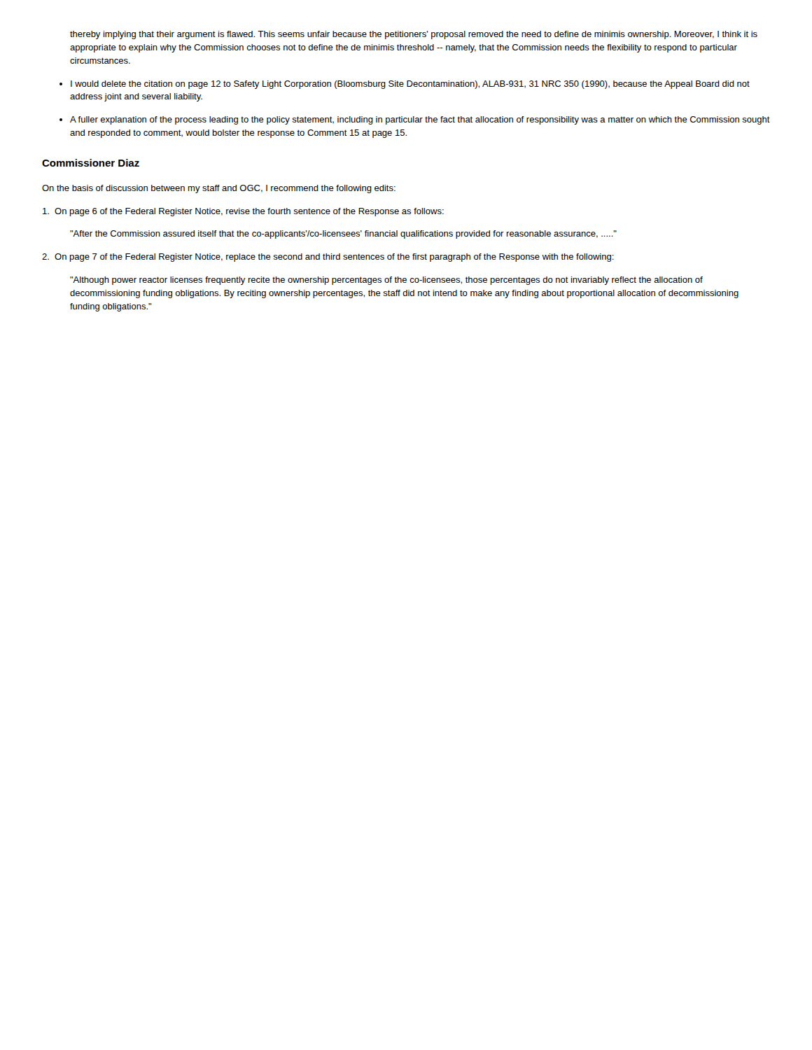thereby implying that their argument is flawed. This seems unfair because the petitioners' proposal removed the need to define de minimis ownership. Moreover, I think it is appropriate to explain why the Commission chooses not to define the de minimis threshold -- namely, that the Commission needs the flexibility to respond to particular circumstances.
I would delete the citation on page 12 to Safety Light Corporation (Bloomsburg Site Decontamination), ALAB-931, 31 NRC 350 (1990), because the Appeal Board did not address joint and several liability.
A fuller explanation of the process leading to the policy statement, including in particular the fact that allocation of responsibility was a matter on which the Commission sought and responded to comment, would bolster the response to Comment 15 at page 15.
Commissioner Diaz
On the basis of discussion between my staff and OGC, I recommend the following edits:
1. On page 6 of the Federal Register Notice, revise the fourth sentence of the Response as follows:
"After the Commission assured itself that the co-applicants'/co-licensees' financial qualifications provided for reasonable assurance, ....."
2. On page 7 of the Federal Register Notice, replace the second and third sentences of the first paragraph of the Response with the following:
"Although power reactor licenses frequently recite the ownership percentages of the co-licensees, those percentages do not invariably reflect the allocation of decommissioning funding obligations. By reciting ownership percentages, the staff did not intend to make any finding about proportional allocation of decommissioning funding obligations."